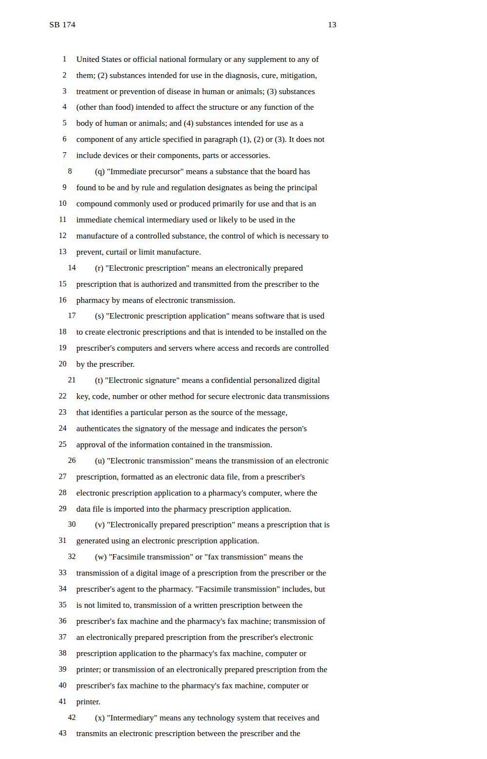SB 174 13
United States or official national formulary or any supplement to any of
them; (2) substances intended for use in the diagnosis, cure, mitigation,
treatment or prevention of disease in human or animals; (3) substances
(other than food) intended to affect the structure or any function of the
body of human or animals; and (4) substances intended for use as a
component of any article specified in paragraph (1), (2) or (3). It does not
include devices or their components, parts or accessories.
(q) "Immediate precursor" means a substance that the board has
found to be and by rule and regulation designates as being the principal
compound commonly used or produced primarily for use and that is an
immediate chemical intermediary used or likely to be used in the
manufacture of a controlled substance, the control of which is necessary to
prevent, curtail or limit manufacture.
(r) "Electronic prescription" means an electronically prepared
prescription that is authorized and transmitted from the prescriber to the
pharmacy by means of electronic transmission.
(s) "Electronic prescription application" means software that is used
to create electronic prescriptions and that is intended to be installed on the
prescriber's computers and servers where access and records are controlled
by the prescriber.
(t) "Electronic signature" means a confidential personalized digital
key, code, number or other method for secure electronic data transmissions
that identifies a particular person as the source of the message,
authenticates the signatory of the message and indicates the person's
approval of the information contained in the transmission.
(u) "Electronic transmission" means the transmission of an electronic
prescription, formatted as an electronic data file, from a prescriber's
electronic prescription application to a pharmacy's computer, where the
data file is imported into the pharmacy prescription application.
(v) "Electronically prepared prescription" means a prescription that is
generated using an electronic prescription application.
(w) "Facsimile transmission" or "fax transmission" means the
transmission of a digital image of a prescription from the prescriber or the
prescriber's agent to the pharmacy. "Facsimile transmission" includes, but
is not limited to, transmission of a written prescription between the
prescriber's fax machine and the pharmacy's fax machine; transmission of
an electronically prepared prescription from the prescriber's electronic
prescription application to the pharmacy's fax machine, computer or
printer; or transmission of an electronically prepared prescription from the
prescriber's fax machine to the pharmacy's fax machine, computer or
printer.
(x) "Intermediary" means any technology system that receives and
transmits an electronic prescription between the prescriber and the